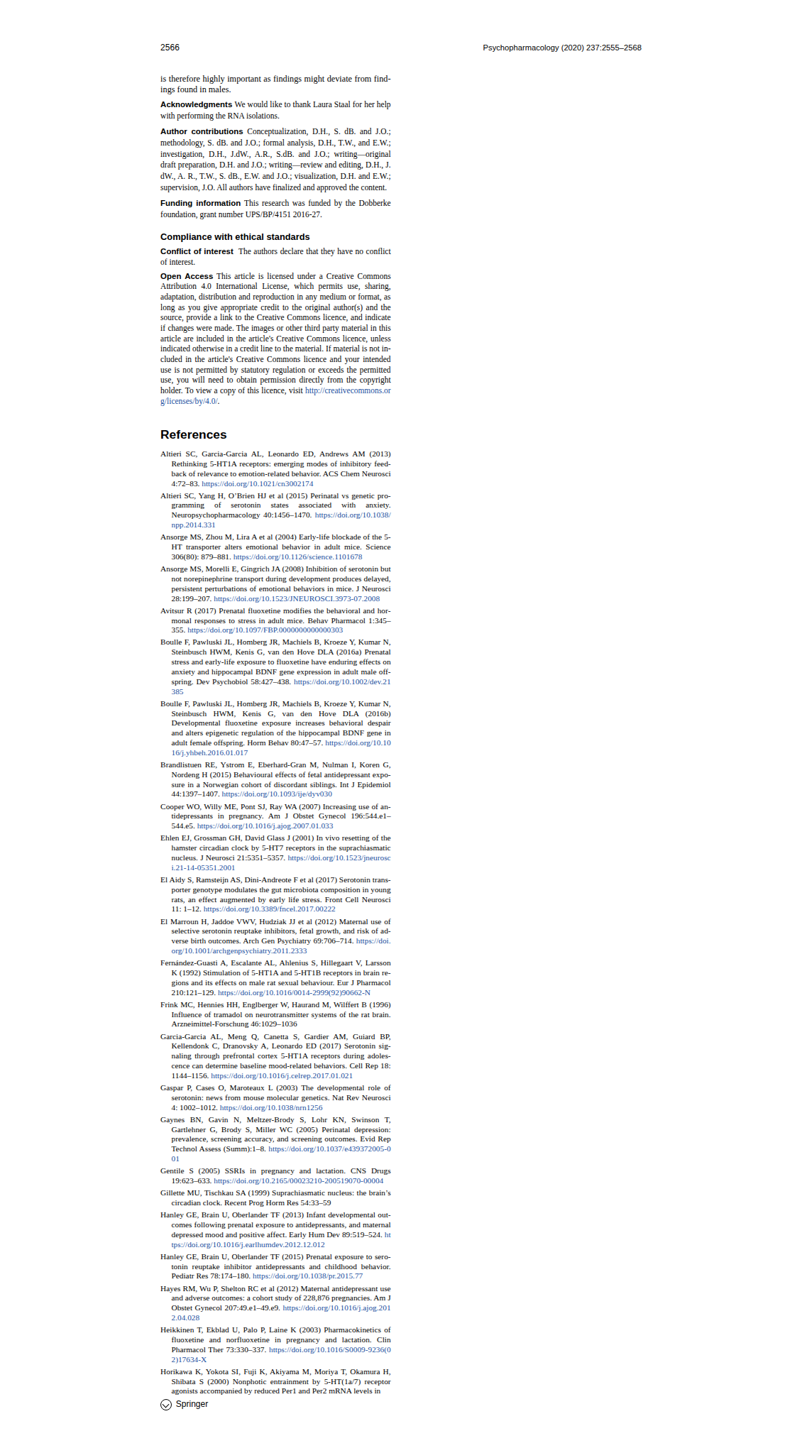2566
Psychopharmacology (2020) 237:2555–2568
is therefore highly important as findings might deviate from findings found in males.
Acknowledgments We would like to thank Laura Staal for her help with performing the RNA isolations.
Author contributions Conceptualization, D.H., S. dB. and J.O.; methodology, S. dB. and J.O.; formal analysis, D.H., T.W., and E.W.; investigation, D.H., J.dW., A.R., S.dB. and J.O.; writing—original draft preparation, D.H. and J.O.; writing—review and editing, D.H., J. dW., A. R., T.W., S. dB., E.W. and J.O.; visualization, D.H. and E.W.; supervision, J.O. All authors have finalized and approved the content.
Funding information This research was funded by the Dobberke foundation, grant number UPS/BP/4151 2016-27.
Compliance with ethical standards
Conflict of interest The authors declare that they have no conflict of interest.
Open Access This article is licensed under a Creative Commons Attribution 4.0 International License, which permits use, sharing, adaptation, distribution and reproduction in any medium or format, as long as you give appropriate credit to the original author(s) and the source, provide a link to the Creative Commons licence, and indicate if changes were made. The images or other third party material in this article are included in the article's Creative Commons licence, unless indicated otherwise in a credit line to the material. If material is not included in the article's Creative Commons licence and your intended use is not permitted by statutory regulation or exceeds the permitted use, you will need to obtain permission directly from the copyright holder. To view a copy of this licence, visit http://creativecommons.org/licenses/by/4.0/.
References
Altieri SC, Garcia-Garcia AL, Leonardo ED, Andrews AM (2013) Rethinking 5-HT1A receptors: emerging modes of inhibitory feedback of relevance to emotion-related behavior. ACS Chem Neurosci 4:72–83. https://doi.org/10.1021/cn3002174
Altieri SC, Yang H, O’Brien HJ et al (2015) Perinatal vs genetic programming of serotonin states associated with anxiety. Neuropsychopharmacology 40:1456–1470. https://doi.org/10.1038/npp.2014.331
Ansorge MS, Zhou M, Lira A et al (2004) Early-life blockade of the 5-HT transporter alters emotional behavior in adult mice. Science 306(80): 879–881. https://doi.org/10.1126/science.1101678
Ansorge MS, Morelli E, Gingrich JA (2008) Inhibition of serotonin but not norepinephrine transport during development produces delayed, persistent perturbations of emotional behaviors in mice. J Neurosci 28:199–207. https://doi.org/10.1523/JNEUROSCI.3973-07.2008
Avitsur R (2017) Prenatal fluoxetine modifies the behavioral and hormonal responses to stress in adult mice. Behav Pharmacol 1:345–355. https://doi.org/10.1097/FBP.0000000000000303
Boulle F, Pawluski JL, Homberg JR, Machiels B, Kroeze Y, Kumar N, Steinbusch HWM, Kenis G, van den Hove DLA (2016a) Prenatal stress and early-life exposure to fluoxetine have enduring effects on anxiety and hippocampal BDNF gene expression in adult male offspring. Dev Psychobiol 58:427–438. https://doi.org/10.1002/dev.21385
Boulle F, Pawluski JL, Homberg JR, Machiels B, Kroeze Y, Kumar N, Steinbusch HWM, Kenis G, van den Hove DLA (2016b) Developmental fluoxetine exposure increases behavioral despair and alters epigenetic regulation of the hippocampal BDNF gene in adult female offspring. Horm Behav 80:47–57. https://doi.org/10.1016/j.yhbeh.2016.01.017
Brandlistuen RE, Ystrom E, Eberhard-Gran M, Nulman I, Koren G, Nordeng H (2015) Behavioural effects of fetal antidepressant exposure in a Norwegian cohort of discordant siblings. Int J Epidemiol 44:1397–1407. https://doi.org/10.1093/ije/dyv030
Cooper WO, Willy ME, Pont SJ, Ray WA (2007) Increasing use of antidepressants in pregnancy. Am J Obstet Gynecol 196:544.e1–544.e5. https://doi.org/10.1016/j.ajog.2007.01.033
Ehlen EJ, Grossman GH, David Glass J (2001) In vivo resetting of the hamster circadian clock by 5-HT7 receptors in the suprachiasmatic nucleus. J Neurosci 21:5351–5357. https://doi.org/10.1523/jneurosci.21-14-05351.2001
El Aidy S, Ramsteijn AS, Dini-Andreote F et al (2017) Serotonin transporter genotype modulates the gut microbiota composition in young rats, an effect augmented by early life stress. Front Cell Neurosci 11: 1–12. https://doi.org/10.3389/fncel.2017.00222
El Marroun H, Jaddoe VWV, Hudziak JJ et al (2012) Maternal use of selective serotonin reuptake inhibitors, fetal growth, and risk of adverse birth outcomes. Arch Gen Psychiatry 69:706–714. https://doi.org/10.1001/archgenpsychiatry.2011.2333
Fernández-Guasti A, Escalante AL, Ahlenius S, Hillegaart V, Larsson K (1992) Stimulation of 5-HT1A and 5-HT1B receptors in brain regions and its effects on male rat sexual behaviour. Eur J Pharmacol 210:121–129. https://doi.org/10.1016/0014-2999(92)90662-N
Frink MC, Hennies HH, Englberger W, Haurand M, Wilffert B (1996) Influence of tramadol on neurotransmitter systems of the rat brain. Arzneimittel-Forschung 46:1029–1036
Garcia-Garcia AL, Meng Q, Canetta S, Gardier AM, Guiard BP, Kellendonk C, Dranovsky A, Leonardo ED (2017) Serotonin signaling through prefrontal cortex 5-HT1A receptors during adolescence can determine baseline mood-related behaviors. Cell Rep 18: 1144–1156. https://doi.org/10.1016/j.celrep.2017.01.021
Gaspar P, Cases O, Maroteaux L (2003) The developmental role of serotonin: news from mouse molecular genetics. Nat Rev Neurosci 4: 1002–1012. https://doi.org/10.1038/nrn1256
Gaynes BN, Gavin N, Meltzer-Brody S, Lohr KN, Swinson T, Gartlehner G, Brody S, Miller WC (2005) Perinatal depression: prevalence, screening accuracy, and screening outcomes. Evid Rep Technol Assess (Summ):1–8. https://doi.org/10.1037/e439372005-001
Gentile S (2005) SSRIs in pregnancy and lactation. CNS Drugs 19:623–633. https://doi.org/10.2165/00023210-200519070-00004
Gillette MU, Tischkau SA (1999) Suprachiasmatic nucleus: the brain’s circadian clock. Recent Prog Horm Res 54:33–59
Hanley GE, Brain U, Oberlander TF (2013) Infant developmental outcomes following prenatal exposure to antidepressants, and maternal depressed mood and positive affect. Early Hum Dev 89:519–524. https://doi.org/10.1016/j.earlhumdev.2012.12.012
Hanley GE, Brain U, Oberlander TF (2015) Prenatal exposure to serotonin reuptake inhibitor antidepressants and childhood behavior. Pediatr Res 78:174–180. https://doi.org/10.1038/pr.2015.77
Hayes RM, Wu P, Shelton RC et al (2012) Maternal antidepressant use and adverse outcomes: a cohort study of 228,876 pregnancies. Am J Obstet Gynecol 207:49.e1–49.e9. https://doi.org/10.1016/j.ajog.2012.04.028
Heikkinen T, Ekblad U, Palo P, Laine K (2003) Pharmacokinetics of fluoxetine and norfluoxetine in pregnancy and lactation. Clin Pharmacol Ther 73:330–337. https://doi.org/10.1016/S0009-9236(02)17634-X
Horikawa K, Yokota SI, Fuji K, Akiyama M, Moriya T, Okamura H, Shibata S (2000) Nonphotic entrainment by 5-HT(1a/7) receptor agonists accompanied by reduced Per1 and Per2 mRNA levels in
Springer